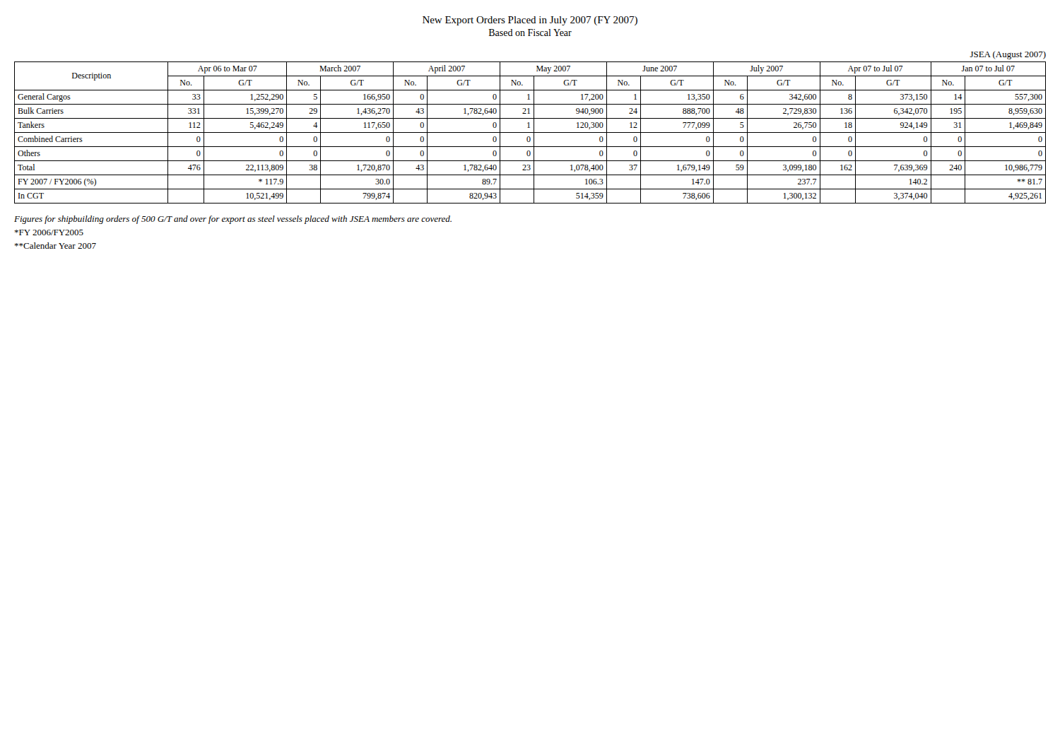New Export Orders Placed in July 2007 (FY 2007)
Based on Fiscal Year
JSEA (August 2007)
| Description | Apr 06 to Mar 07 | March 2007 | April 2007 | May 2007 | June 2007 | July 2007 | Apr 07 to Jul 07 | Jan 07 to Jul 07 |
| --- | --- | --- | --- | --- | --- | --- | --- | --- |
| No. | G/T | No. | G/T | No. | G/T | No. | G/T | No. | G/T | No. | G/T | No. | G/T | No. | G/T |
| General Cargos | 33 | 1,252,290 | 5 | 166,950 | 0 | 0 | 1 | 17,200 | 1 | 13,350 | 6 | 342,600 | 8 | 373,150 | 14 | 557,300 |
| Bulk Carriers | 331 | 15,399,270 | 29 | 1,436,270 | 43 | 1,782,640 | 21 | 940,900 | 24 | 888,700 | 48 | 2,729,830 | 136 | 6,342,070 | 195 | 8,959,630 |
| Tankers | 112 | 5,462,249 | 4 | 117,650 | 0 | 0 | 1 | 120,300 | 12 | 777,099 | 5 | 26,750 | 18 | 924,149 | 31 | 1,469,849 |
| Combined Carriers | 0 | 0 | 0 | 0 | 0 | 0 | 0 | 0 | 0 | 0 | 0 | 0 | 0 | 0 | 0 | 0 |
| Others | 0 | 0 | 0 | 0 | 0 | 0 | 0 | 0 | 0 | 0 | 0 | 0 | 0 | 0 | 0 | 0 |
| Total | 476 | 22,113,809 | 38 | 1,720,870 | 43 | 1,782,640 | 23 | 1,078,400 | 37 | 1,679,149 | 59 | 3,099,180 | 162 | 7,639,369 | 240 | 10,986,779 |
| FY 2007 / FY2006 (%) | | * 117.9 | | 30.0 | | 89.7 | | 106.3 | | 147.0 | | 237.7 | | 140.2 | | ** 81.7 |
| In CGT | | 10,521,499 | | 799,874 | | 820,943 | | 514,359 | | 738,606 | | 1,300,132 | | 3,374,040 | | 4,925,261 |
Figures for shipbuilding orders of 500 G/T and over for export as steel vessels placed with JSEA members are covered.
*FY 2006/FY2005
**Calendar Year 2007